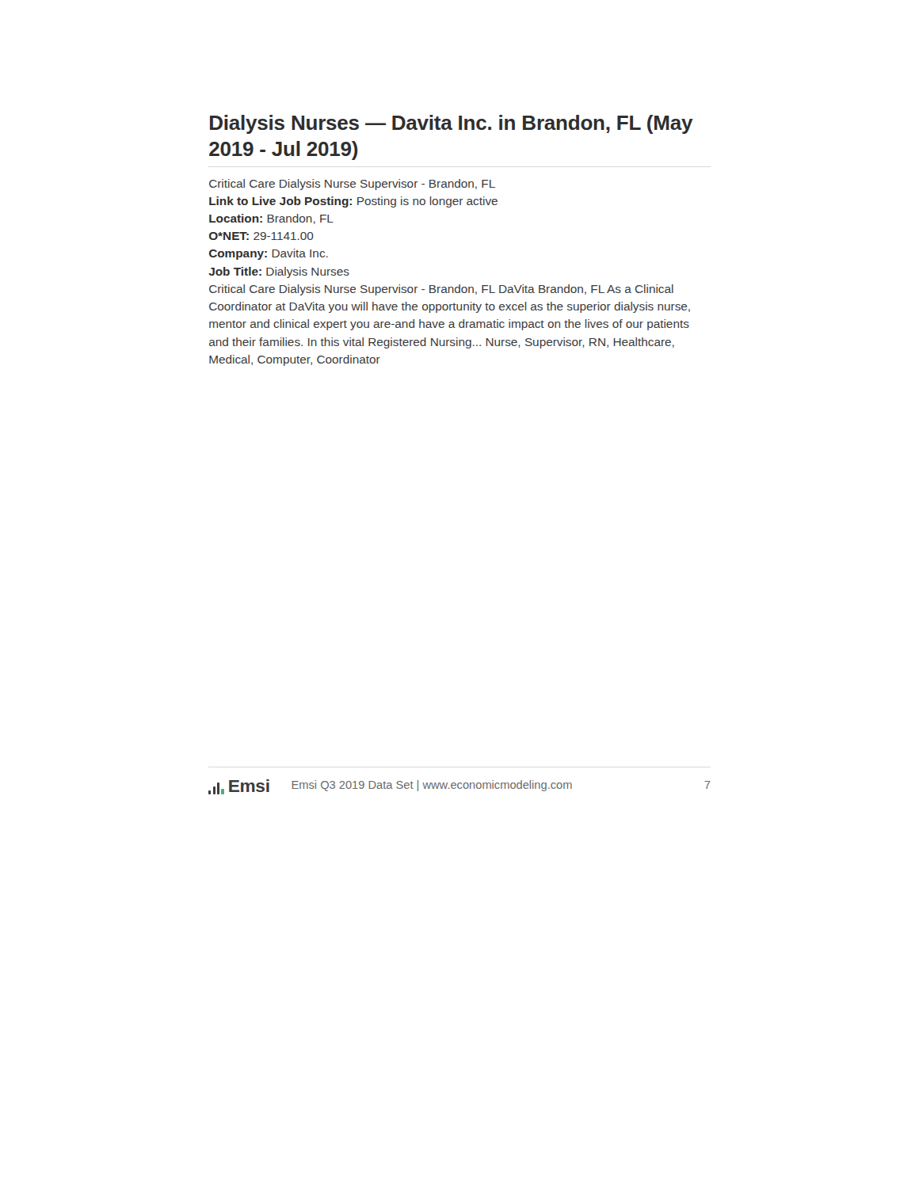Dialysis Nurses — Davita Inc. in Brandon, FL (May 2019 - Jul 2019)
Critical Care Dialysis Nurse Supervisor - Brandon, FL
Link to Live Job Posting: Posting is no longer active
Location: Brandon, FL
O*NET: 29-1141.00
Company: Davita Inc.
Job Title: Dialysis Nurses
Critical Care Dialysis Nurse Supervisor - Brandon, FL DaVita Brandon, FL As a Clinical Coordinator at DaVita you will have the opportunity to excel as the superior dialysis nurse, mentor and clinical expert you are-and have a dramatic impact on the lives of our patients and their families. In this vital Registered Nursing... Nurse, Supervisor, RN, Healthcare, Medical, Computer, Coordinator
Emsi
Emsi Q3 2019 Data Set | www.economicmodeling.com
7